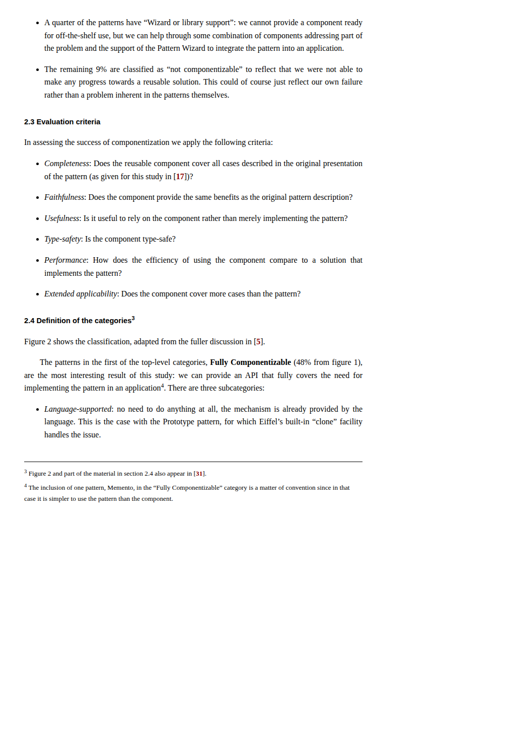A quarter of the patterns have “Wizard or library support”: we cannot provide a component ready for off-the-shelf use, but we can help through some combination of components addressing part of the problem and the support of the Pattern Wizard to integrate the pattern into an application.
The remaining 9% are classified as “not componentizable” to reflect that we were not able to make any progress towards a reusable solution. This could of course just reflect our own failure rather than a problem inherent in the patterns themselves.
2.3 Evaluation criteria
In assessing the success of componentization we apply the following criteria:
Completeness: Does the reusable component cover all cases described in the original presentation of the pattern (as given for this study in [17])?
Faithfulness: Does the component provide the same benefits as the original pattern description?
Usefulness: Is it useful to rely on the component rather than merely implementing the pattern?
Type-safety: Is the component type-safe?
Performance: How does the efficiency of using the component compare to a solution that implements the pattern?
Extended applicability: Does the component cover more cases than the pattern?
2.4 Definition of the categories3
Figure 2 shows the classification, adapted from the fuller discussion in [5].
The patterns in the first of the top-level categories, Fully Componentizable (48% from figure 1), are the most interesting result of this study: we can provide an API that fully covers the need for implementing the pattern in an application4. There are three subcategories:
Language-supported: no need to do anything at all, the mechanism is already provided by the language. This is the case with the Prototype pattern, for which Eiffel’s built-in “clone” facility handles the issue.
3 Figure 2 and part of the material in section 2.4 also appear in [31].
4 The inclusion of one pattern, Memento, in the “Fully Componentizable” category is a matter of convention since in that case it is simpler to use the pattern than the component.